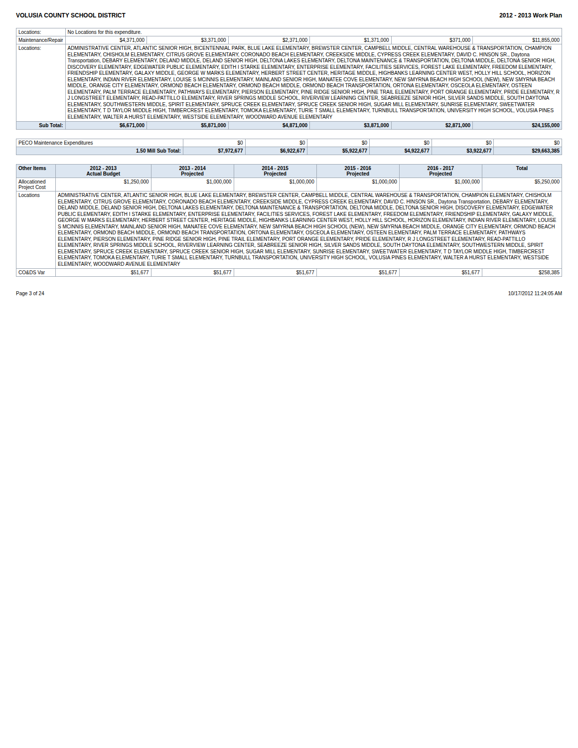VOLUSIA COUNTY SCHOOL DISTRICT 2012 - 2013 Work Plan
| Locations: | No Locations for this expenditure. |
| Maintenance/Repair | $4,371,000 | $3,371,000 | $2,371,000 | $1,371,000 | $371,000 | $11,855,000 |
| Locations: | ADMINISTRATIVE CENTER, ATLANTIC SENIOR HIGH, BICENTENNIAL PARK, BLUE LAKE ELEMENTARY, BREWSTER CENTER, CAMPBELL MIDDLE, CENTRAL WAREHOUSE & TRANSPORTATION, CHAMPION ELEMENTARY, CHISHOLM ELEMENTARY, CITRUS GROVE ELEMENTARY, CORONADO BEACH ELEMENTARY, CREEKSIDE MIDDLE, CYPRESS CREEK ELEMENTARY, DAVID C. HINSON SR., Daytona Transportation, DEBARY ELEMENTARY, DELAND MIDDLE, DELAND SENIOR HIGH, DELTONA LAKES ELEMENTARY, DELTONA MAINTENANCE & TRANSPORTATION, DELTONA MIDDLE, DELTONA SENIOR HIGH, DISCOVERY ELEMENTARY, EDGEWATER PUBLIC ELEMENTARY, EDITH I STARKE ELEMENTARY, ENTERPRISE ELEMENTARY, FACILITIES SERVICES, FOREST LAKE ELEMENTARY, FREEDOM ELEMENTARY, FRIENDSHIP ELEMENTARY, GALAXY MIDDLE, GEORGE W MARKS ELEMENTARY, HERBERT STREET CENTER, HERITAGE MIDDLE, HIGHBANKS LEARNING CENTER WEST, HOLLY HILL SCHOOL, HORIZON ELEMENTARY, INDIAN RIVER ELEMENTARY, LOUISE S MCINNIS ELEMENTARY, MAINLAND SENIOR HIGH, MANATEE COVE ELEMENTARY, NEW SMYRNA BEACH HIGH SCHOOL (NEW), NEW SMYRNA BEACH MIDDLE, ORANGE CITY ELEMENTARY, ORMOND BEACH ELEMENTARY, ORMOND BEACH MIDDLE, ORMOND BEACH TRANSPORTATION, ORTONA ELEMENTARY, OSCEOLA ELEMENTARY, OSTEEN ELEMENTARY, PALM TERRACE ELEMENTARY, PATHWAYS ELEMENTARY, PIERSON ELEMENTARY, PINE RIDGE SENIOR HIGH, PINE TRAIL ELEMENTARY, PORT ORANGE ELEMENTARY, PRIDE ELEMENTARY, R J LONGSTREET ELEMENTARY, READ-PATTILLO ELEMENTARY, RIVER SPRINGS MIDDLE SCHOOL, RIVERVIEW LEARNING CENTER, SEABREEZE SENIOR HIGH, SILVER SANDS MIDDLE, SOUTH DAYTONA ELEMENTARY, SOUTHWESTERN MIDDLE, SPIRIT ELEMENTARY, SPRUCE CREEK ELEMENTARY, SPRUCE CREEK SENIOR HIGH, SUGAR MILL ELEMENTARY, SUNRISE ELEMENTARY, SWEETWATER ELEMENTARY, T D TAYLOR MIDDLE HIGH, TIMBERCREST ELEMENTARY, TOMOKA ELEMENTARY, TURIE T SMALL ELEMENTARY, TURNBULL TRANSPORTATION, UNIVERSITY HIGH SCHOOL, VOLUSIA PINES ELEMENTARY, WALTER A HURST ELEMENTARY, WESTSIDE ELEMENTARY, WOODWARD AVENUE ELEMENTARY |
| Sub Total: | $6,671,000 | $5,871,000 | $4,871,000 | $3,871,000 | $2,871,000 | $24,155,000 |
| PECO Maintenance Expenditures | $0 | $0 | $0 | $0 | $0 | $0 |
| 1.50 Mill Sub Total: | $7,972,677 | $6,922,677 | $5,922,677 | $4,922,677 | $3,922,677 | $29,663,385 |
| Other Items | 2012 - 2013 Actual Budget | 2013 - 2014 Projected | 2014 - 2015 Projected | 2015 - 2016 Projected | 2016 - 2017 Projected | Total |
| --- | --- | --- | --- | --- | --- | --- |
| Allocationed Project Cost | $1,250,000 | $1,000,000 | $1,000,000 | $1,000,000 | $1,000,000 | $5,250,000 |
| Locations | ADMINISTRATIVE CENTER, ATLANTIC SENIOR HIGH, BLUE LAKE ELEMENTARY, BREWSTER CENTER, CAMPBELL MIDDLE, CENTRAL WAREHOUSE & TRANSPORTATION, CHAMPION ELEMENTARY, CHISHOLM ELEMENTARY, CITRUS GROVE ELEMENTARY, CORONADO BEACH ELEMENTARY, CREEKSIDE MIDDLE, CYPRESS CREEK ELEMENTARY, DAVID C. HINSON SR., Daytona Transportation, DEBARY ELEMENTARY, DELAND MIDDLE, DELAND SENIOR HIGH, DELTONA LAKES ELEMENTARY, DELTONA MAINTENANCE & TRANSPORTATION, DELTONA MIDDLE, DELTONA SENIOR HIGH, DISCOVERY ELEMENTARY, EDGEWATER PUBLIC ELEMENTARY, EDITH I STARKE ELEMENTARY, ENTERPRISE ELEMENTARY, FACILITIES SERVICES, FOREST LAKE ELEMENTARY, FREEDOM ELEMENTARY, FRIENDSHIP ELEMENTARY, GALAXY MIDDLE, GEORGE W MARKS ELEMENTARY, HERBERT STREET CENTER, HERITAGE MIDDLE, HIGHBANKS LEARNING CENTER WEST, HOLLY HILL SCHOOL, HORIZON ELEMENTARY, INDIAN RIVER ELEMENTARY, LOUISE S MCINNIS ELEMENTARY, MAINLAND SENIOR HIGH, MANATEE COVE ELEMENTARY, NEW SMYRNA BEACH HIGH SCHOOL (NEW), NEW SMYRNA BEACH MIDDLE, ORANGE CITY ELEMENTARY, ORMOND BEACH ELEMENTARY, ORMOND BEACH MIDDLE, ORMOND BEACH TRANSPORTATION, ORTONA ELEMENTARY, OSCEOLA ELEMENTARY, OSTEEN ELEMENTARY, PALM TERRACE ELEMENTARY, PATHWAYS ELEMENTARY, PIERSON ELEMENTARY, PINE RIDGE SENIOR HIGH, PINE TRAIL ELEMENTARY, PORT ORANGE ELEMENTARY, PRIDE ELEMENTARY, R J LONGSTREET ELEMENTARY, READ-PATTILLO ELEMENTARY, RIVER SPRINGS MIDDLE SCHOOL, RIVERVIEW LEARNING CENTER, SEABREEZE SENIOR HIGH, SILVER SANDS MIDDLE, SOUTH DAYTONA ELEMENTARY, SOUTHWESTERN MIDDLE, SPIRIT ELEMENTARY, SPRUCE CREEK ELEMENTARY, SPRUCE CREEK SENIOR HIGH, SUGAR MILL ELEMENTARY, SUNRISE ELEMENTARY, SWEETWATER ELEMENTARY, T D TAYLOR MIDDLE HIGH, TIMBERCREST ELEMENTARY, TOMOKA ELEMENTARY, TURIE T SMALL ELEMENTARY, TURNBULL TRANSPORTATION, UNIVERSITY HIGH SCHOOL, VOLUSIA PINES ELEMENTARY, WALTER A HURST ELEMENTARY, WESTSIDE ELEMENTARY, WOODWARD AVENUE ELEMENTARY |
| CO&DS Var | $51,677 | $51,677 | $51,677 | $51,677 | $51,677 | $258,385 |
Page 3 of 24 10/17/2012 11:24:05 AM